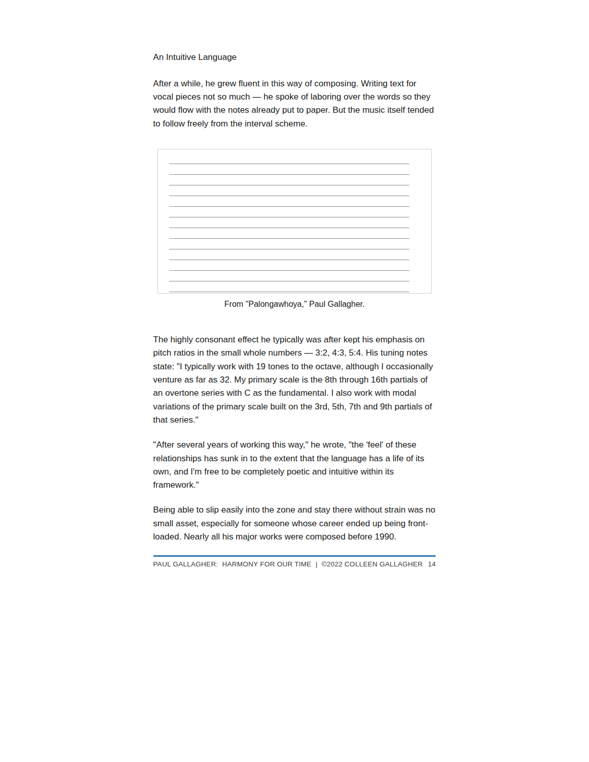An Intuitive Language
After a while, he grew fluent in this way of composing. Writing text for vocal pieces not so much — he spoke of laboring over the words so they would flow with the notes already put to paper. But the music itself tended to follow freely from the interval scheme.
From "Palongawhoya," Paul Gallagher.
The highly consonant effect he typically was after kept his emphasis on pitch ratios in the small whole numbers — 3:2, 4:3, 5:4. His tuning notes state: "I typically work with 19 tones to the octave, although I occasionally venture as far as 32. My primary scale is the 8th through 16th partials of an overtone series with C as the fundamental. I also work with modal variations of the primary scale built on the 3rd, 5th, 7th and 9th partials of that series."
"After several years of working this way," he wrote, "the 'feel' of these relationships has sunk in to the extent that the language has a life of its own, and I'm free to be completely poetic and intuitive within its framework."
Being able to slip easily into the zone and stay there without strain was no small asset, especially for someone whose career ended up being front-loaded. Nearly all his major works were composed before 1990.
Paul Gallagher: Harmony for Our Time | ©2022 Colleen Gallagher 14